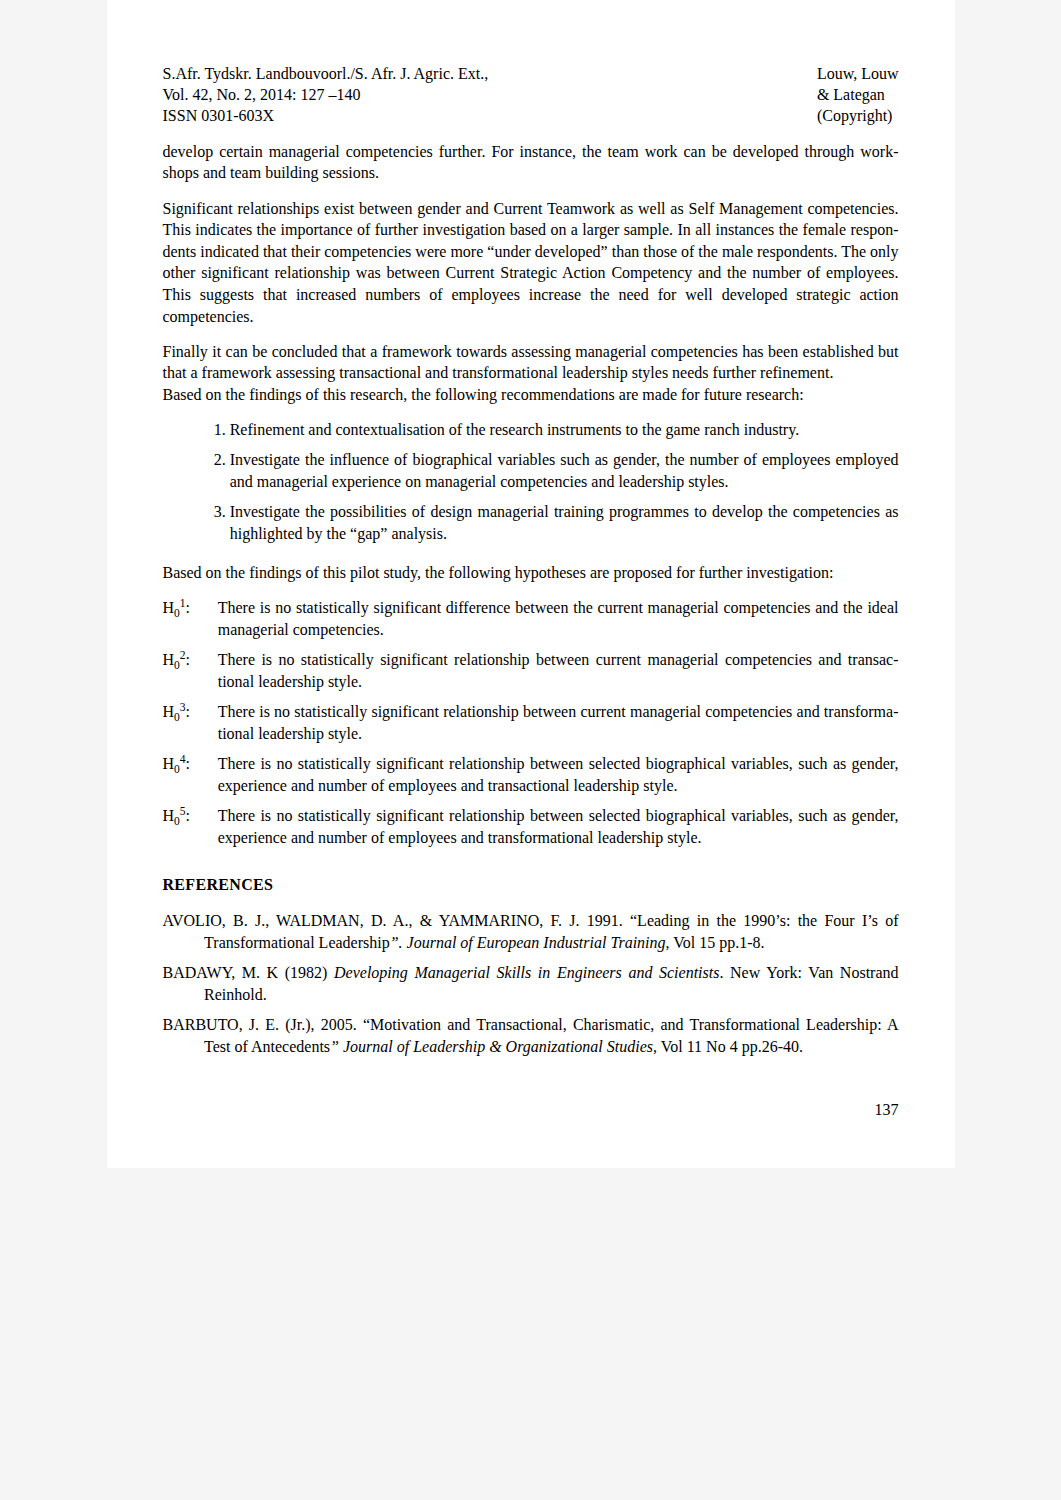S.Afr. Tydskr. Landbouvoorl./S. Afr. J. Agric. Ext.,
Vol. 42, No. 2, 2014: 127 –140
ISSN 0301-603X
Louw, Louw
& Lategan
(Copyright)
develop certain managerial competencies further. For instance, the team work can be developed through workshops and team building sessions.
Significant relationships exist between gender and Current Teamwork as well as Self Management competencies. This indicates the importance of further investigation based on a larger sample. In all instances the female respondents indicated that their competencies were more “under developed” than those of the male respondents. The only other significant relationship was between Current Strategic Action Competency and the number of employees. This suggests that increased numbers of employees increase the need for well developed strategic action competencies.
Finally it can be concluded that a framework towards assessing managerial competencies has been established but that a framework assessing transactional and transformational leadership styles needs further refinement.
Based on the findings of this research, the following recommendations are made for future research:
Refinement and contextualisation of the research instruments to the game ranch industry.
Investigate the influence of biographical variables such as gender, the number of employees employed and managerial experience on managerial competencies and leadership styles.
Investigate the possibilities of design managerial training programmes to develop the competencies as highlighted by the “gap” analysis.
Based on the findings of this pilot study, the following hypotheses are proposed for further investigation:
H01:
There is no statistically significant difference between the current managerial competencies and the ideal managerial competencies.
H02:
There is no statistically significant relationship between current managerial competencies and transactional leadership style.
H03:
There is no statistically significant relationship between current managerial competencies and transformational leadership style.
H04:
There is no statistically significant relationship between selected biographical variables, such as gender, experience and number of employees and transactional leadership style.
H05:
There is no statistically significant relationship between selected biographical variables, such as gender, experience and number of employees and transformational leadership style.
REFERENCES
AVOLIO, B. J., WALDMAN, D. A., & YAMMARINO, F. J. 1991. “Leading in the 1990’s: the Four I’s of Transformational Leadership”. Journal of European Industrial Training, Vol 15 pp.1-8.
BADAWY, M. K (1982) Developing Managerial Skills in Engineers and Scientists. New York: Van Nostrand Reinhold.
BARBUTO, J. E. (Jr.), 2005. “Motivation and Transactional, Charismatic, and Transformational Leadership: A Test of Antecedents” Journal of Leadership & Organizational Studies, Vol 11 No 4 pp.26-40.
137